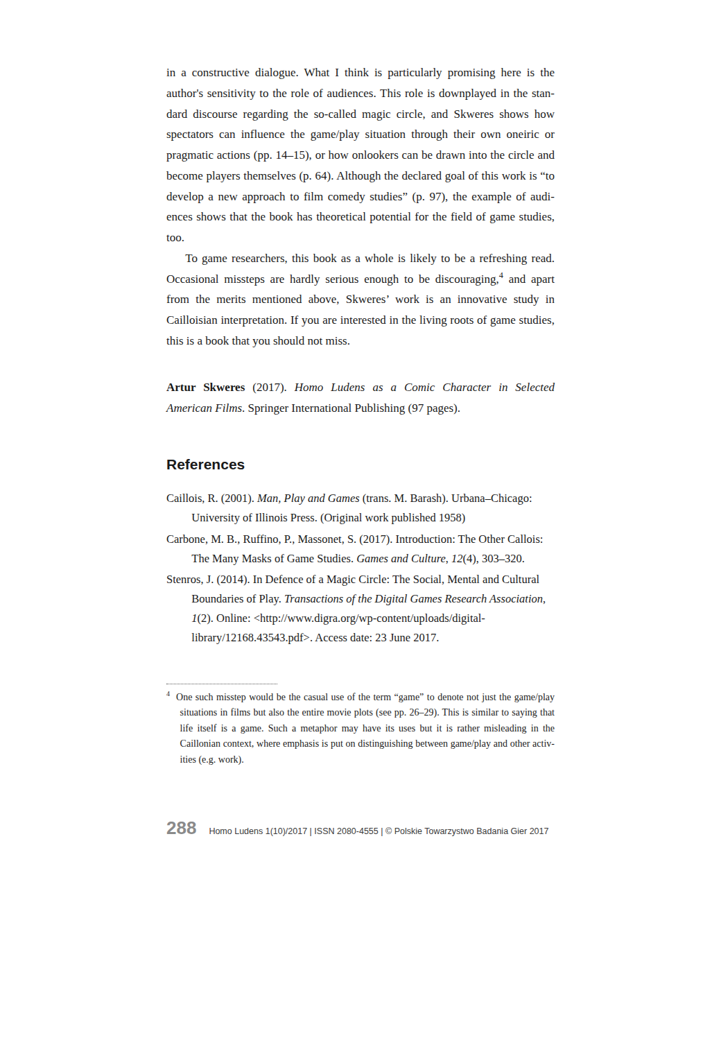in a constructive dialogue. What I think is particularly promising here is the author's sensitivity to the role of audiences. This role is downplayed in the standard discourse regarding the so-called magic circle, and Skweres shows how spectators can influence the game/play situation through their own oneiric or pragmatic actions (pp. 14–15), or how onlookers can be drawn into the circle and become players themselves (p. 64). Although the declared goal of this work is “to develop a new approach to film comedy studies” (p. 97), the example of audiences shows that the book has theoretical potential for the field of game studies, too.
To game researchers, this book as a whole is likely to be a refreshing read. Occasional missteps are hardly serious enough to be discouraging,4 and apart from the merits mentioned above, Skweres’ work is an innovative study in Cailloisian interpretation. If you are interested in the living roots of game studies, this is a book that you should not miss.
Artur Skweres (2017). Homo Ludens as a Comic Character in Selected American Films. Springer International Publishing (97 pages).
References
Caillois, R. (2001). Man, Play and Games (trans. M. Barash). Urbana–Chicago: University of Illinois Press. (Original work published 1958)
Carbone, M. B., Ruffino, P., Massonet, S. (2017). Introduction: The Other Callois: The Many Masks of Game Studies. Games and Culture, 12(4), 303–320.
Stenros, J. (2014). In Defence of a Magic Circle: The Social, Mental and Cultural Boundaries of Play. Transactions of the Digital Games Research Association, 1(2). Online: <http://www.digra.org/wp-content/uploads/digital-library/12168.43543.pdf>. Access date: 23 June 2017.
4 One such misstep would be the casual use of the term “game” to denote not just the game/play situations in films but also the entire movie plots (see pp. 26–29). This is similar to saying that life itself is a game. Such a metaphor may have its uses but it is rather misleading in the Caillonian context, where emphasis is put on distinguishing between game/play and other activities (e.g. work).
288
Homo Ludens 1(10)/2017 | ISSN 2080-4555 | © Polskie Towarzystwo Badania Gier 2017